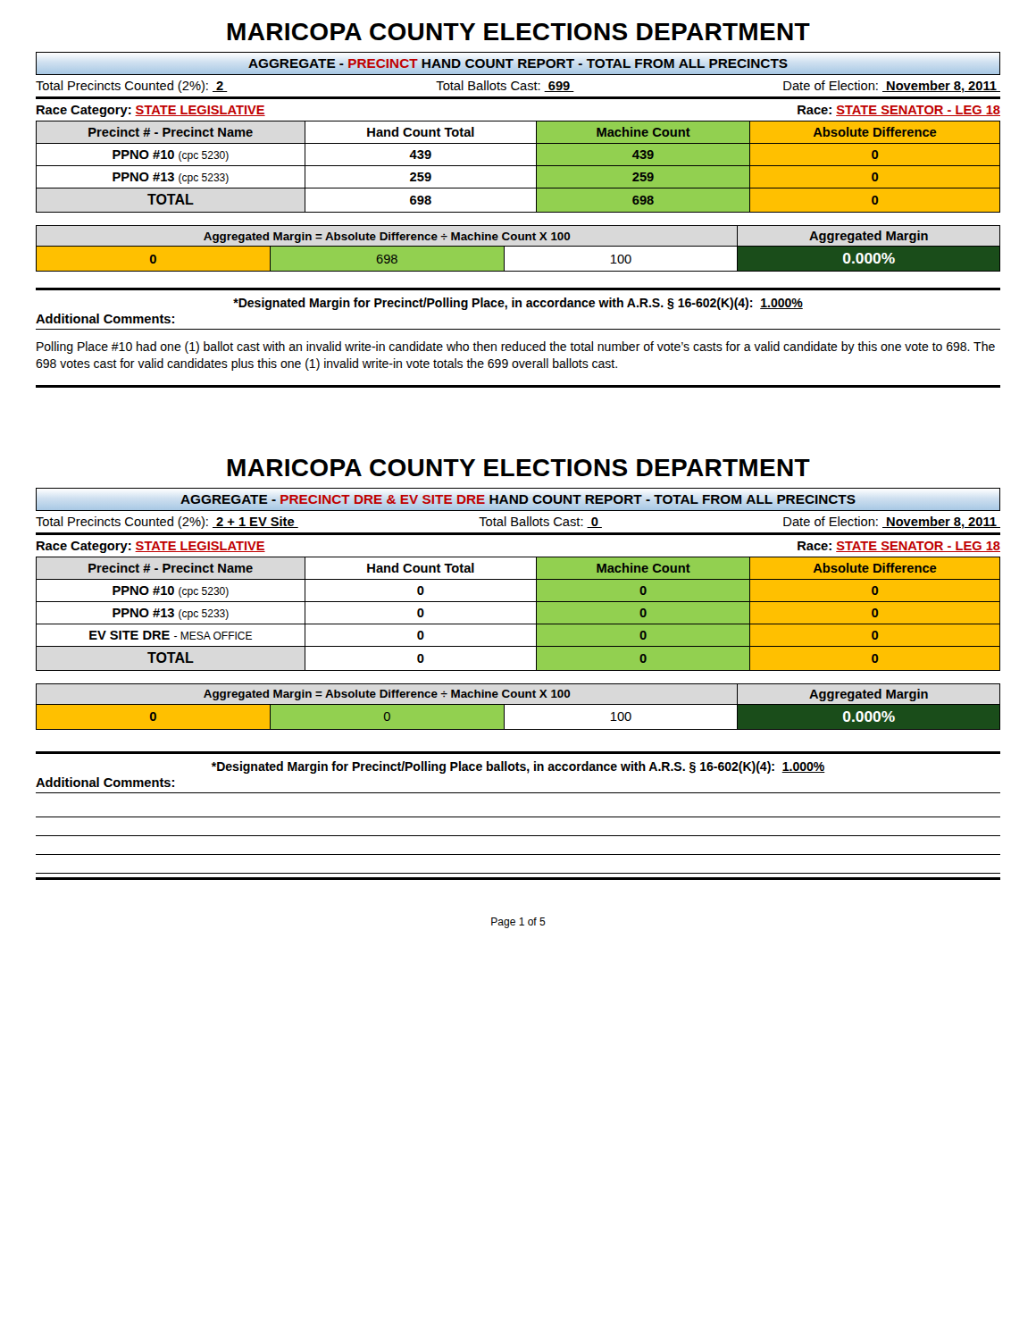MARICOPA COUNTY ELECTIONS DEPARTMENT
AGGREGATE - PRECINCT HAND COUNT REPORT - TOTAL FROM ALL PRECINCTS
Total Precincts Counted (2%): 2
Total Ballots Cast: 699
Date of Election: November 8, 2011
Race Category: STATE LEGISLATIVE
Race: STATE SENATOR - LEG 18
| Precinct # - Precinct Name | Hand Count Total | Machine Count | Absolute Difference |
| --- | --- | --- | --- |
| PPNO #10 (cpc 5230) | 439 | 439 | 0 |
| PPNO #13 (cpc 5233) | 259 | 259 | 0 |
| TOTAL | 698 | 698 | 0 |
| Aggregated Margin = Absolute Difference ÷ Machine Count X 100 | Aggregated Margin |
| --- | --- |
| 0 | 698 | 100 | 0.000% |
*Designated Margin for Precinct/Polling Place, in accordance with A.R.S. § 16-602(K)(4): 1.000%
Additional Comments:
Polling Place #10 had one (1) ballot cast with an invalid write-in candidate who then reduced the total number of vote’s casts for a valid candidate by this one vote to 698. The 698 votes cast for valid candidates plus this one (1) invalid write-in vote totals the 699 overall ballots cast.
MARICOPA COUNTY ELECTIONS DEPARTMENT
AGGREGATE - PRECINCT DRE & EV SITE DRE HAND COUNT REPORT - TOTAL FROM ALL PRECINCTS
Total Precincts Counted (2%): 2 + 1 EV Site
Total Ballots Cast: 0
Date of Election: November 8, 2011
Race Category: STATE LEGISLATIVE
Race: STATE SENATOR - LEG 18
| Precinct # - Precinct Name | Hand Count Total | Machine Count | Absolute Difference |
| --- | --- | --- | --- |
| PPNO #10 (cpc 5230) | 0 | 0 | 0 |
| PPNO #13 (cpc 5233) | 0 | 0 | 0 |
| EV SITE DRE - MESA OFFICE | 0 | 0 | 0 |
| TOTAL | 0 | 0 | 0 |
| Aggregated Margin = Absolute Difference ÷ Machine Count X 100 | Aggregated Margin |
| --- | --- |
| 0 | 0 | 100 | 0.000% |
*Designated Margin for Precinct/Polling Place ballots, in accordance with A.R.S. § 16-602(K)(4): 1.000%
Additional Comments:
Page 1 of 5